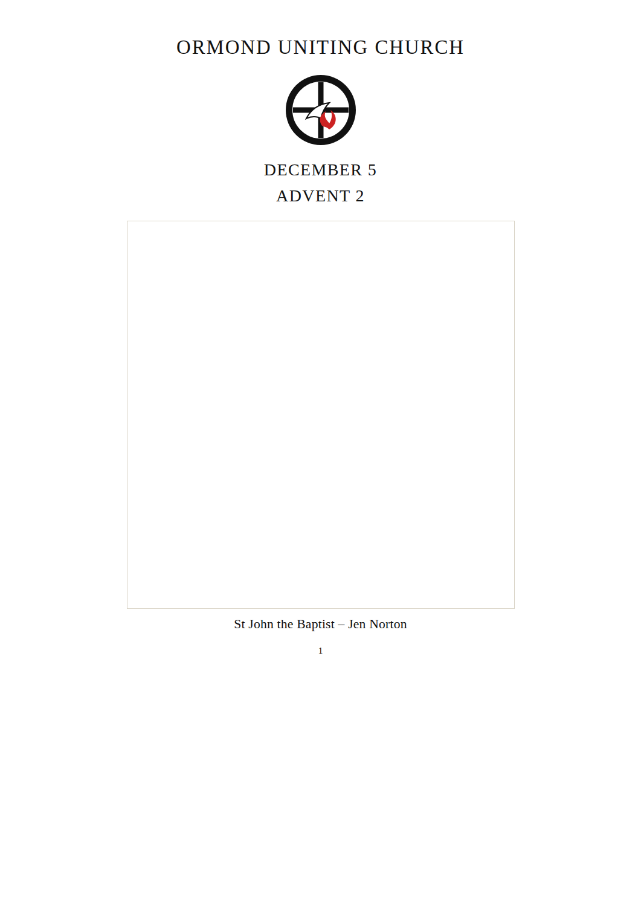Ormond Uniting Church
December 5
Advent 2
St John the Baptist – Jen Norton
1